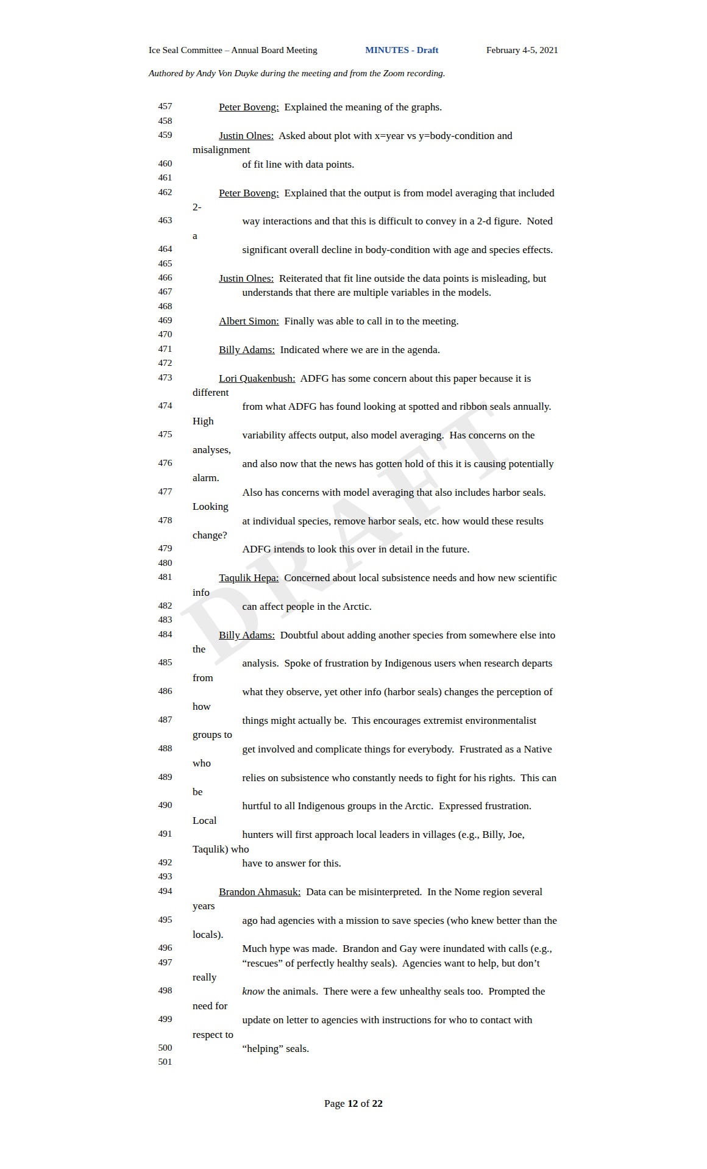DRAFT
Ice Seal Committee – Annual Board Meeting MINUTES - Draft February 4-5, 2021
Authored by Andy Von Duyke during the meeting and from the Zoom recording.
457 Peter Boveng: Explained the meaning of the graphs.
458
459 Justin Olnes: Asked about plot with x=year vs y=body-condition and misalignment
460 of fit line with data points.
461
462 Peter Boveng: Explained that the output is from model averaging that included 2-
463 way interactions and that this is difficult to convey in a 2-d figure. Noted a
464 significant overall decline in body-condition with age and species effects.
465
466 Justin Olnes: Reiterated that fit line outside the data points is misleading, but
467 understands that there are multiple variables in the models.
468
469 Albert Simon: Finally was able to call in to the meeting.
470
471 Billy Adams: Indicated where we are in the agenda.
472
473 Lori Quakenbush: ADFG has some concern about this paper because it is different
474 from what ADFG has found looking at spotted and ribbon seals annually. High
475 variability affects output, also model averaging. Has concerns on the analyses,
476 and also now that the news has gotten hold of this it is causing potentially alarm.
477 Also has concerns with model averaging that also includes harbor seals. Looking
478 at individual species, remove harbor seals, etc. how would these results change?
479 ADFG intends to look this over in detail in the future.
480
481 Taqulik Hepa: Concerned about local subsistence needs and how new scientific info
482 can affect people in the Arctic.
483
484 Billy Adams: Doubtful about adding another species from somewhere else into the
485 analysis. Spoke of frustration by Indigenous users when research departs from
486 what they observe, yet other info (harbor seals) changes the perception of how
487 things might actually be. This encourages extremist environmentalist groups to
488 get involved and complicate things for everybody. Frustrated as a Native who
489 relies on subsistence who constantly needs to fight for his rights. This can be
490 hurtful to all Indigenous groups in the Arctic. Expressed frustration. Local
491 hunters will first approach local leaders in villages (e.g., Billy, Joe, Taqulik) who
492 have to answer for this.
493
494 Brandon Ahmasuk: Data can be misinterpreted. In the Nome region several years
495 ago had agencies with a mission to save species (who knew better than the locals).
496 Much hype was made. Brandon and Gay were inundated with calls (e.g.,
497“rescues” of perfectly healthy seals). Agencies want to help, but don’t really
498 know the animals. There were a few unhealthy seals too. Prompted the need for
499 update on letter to agencies with instructions for who to contact with respect to
500“helping” seals.
501
Page 12 of 22